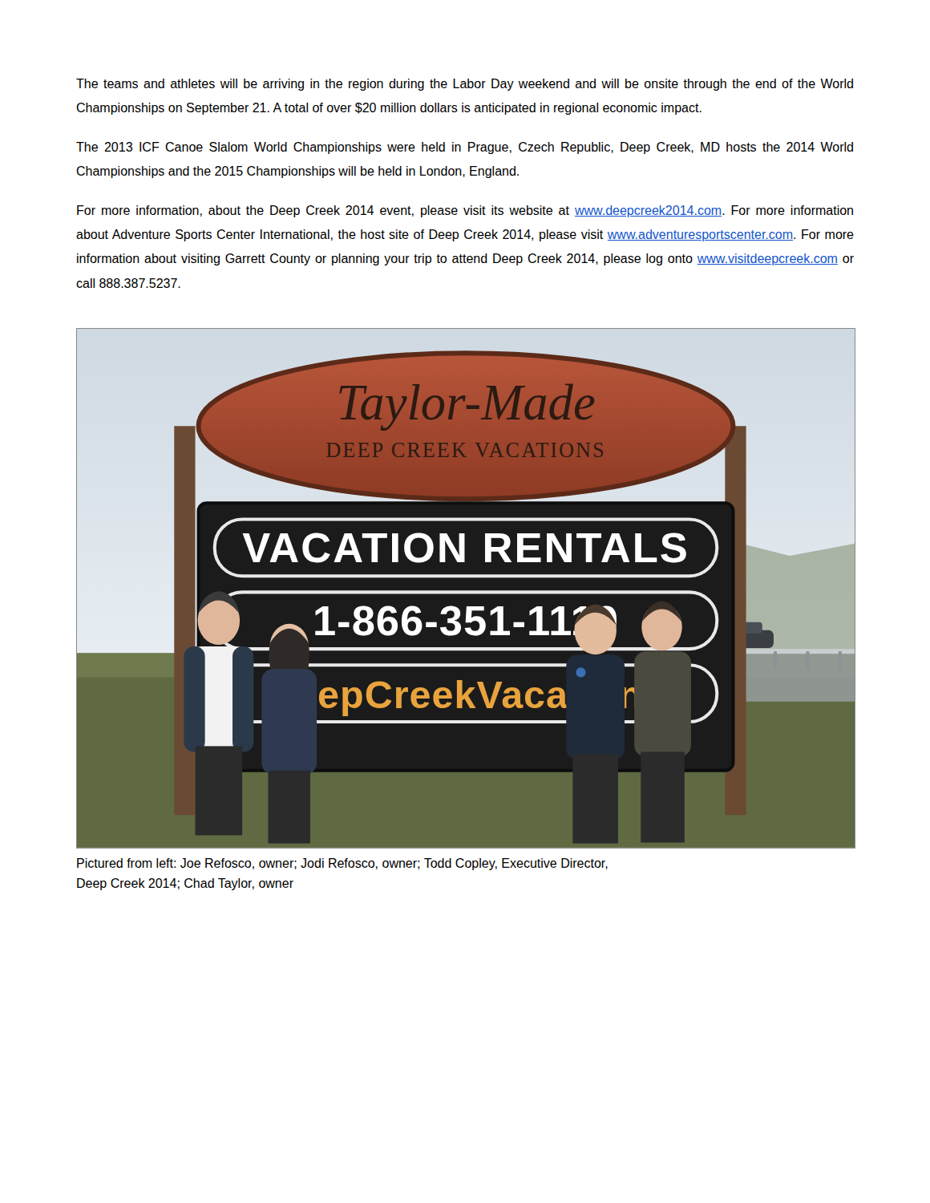The teams and athletes will be arriving in the region during the Labor Day weekend and will be onsite through the end of the World Championships on September 21. A total of over $20 million dollars is anticipated in regional economic impact.
The 2013 ICF Canoe Slalom World Championships were held in Prague, Czech Republic, Deep Creek, MD hosts the 2014 World Championships and the 2015 Championships will be held in London, England.
For more information, about the Deep Creek 2014 event, please visit its website at www.deepcreek2014.com. For more information about Adventure Sports Center International, the host site of Deep Creek 2014, please visit www.adventuresportscenter.com. For more information about visiting Garrett County or planning your trip to attend Deep Creek 2014, please log onto www.visitdeepcreek.com or call 888.387.5237.
Taylor-Made DEEP CREEK VACATIONS VACATION RENTALS 1-866-351-1119 DeepCreekVacations
Pictured from left: Joe Refosco, owner; Jodi Refosco, owner; Todd Copley, Executive Director,
Deep Creek 2014; Chad Taylor, owner